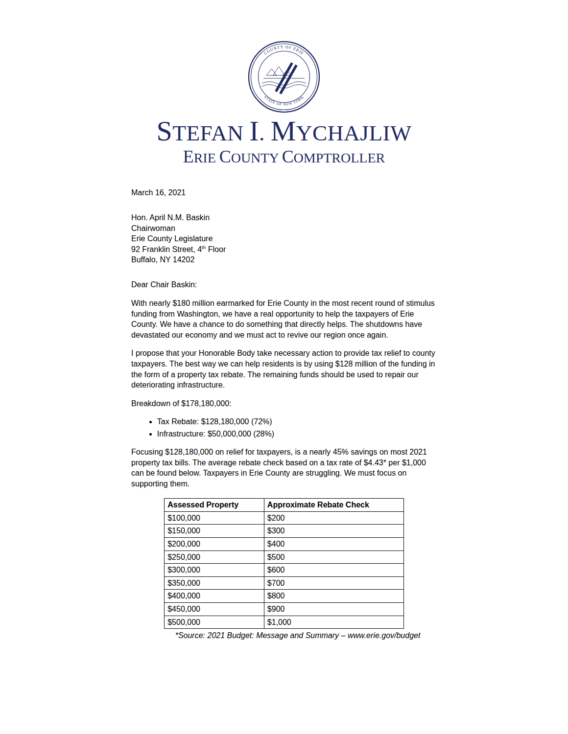COUNTY OF ERIE STATE OF NEW YORK
STEFAN I. MYCHAJLIW
ERIE COUNTY COMPTROLLER
March 16, 2021
Hon. April N.M. Baskin
Chairwoman
Erie County Legislature
92 Franklin Street, 4th Floor
Buffalo, NY 14202
Dear Chair Baskin:
With nearly $180 million earmarked for Erie County in the most recent round of stimulus funding from Washington, we have a real opportunity to help the taxpayers of Erie County. We have a chance to do something that directly helps. The shutdowns have devastated our economy and we must act to revive our region once again.
I propose that your Honorable Body take necessary action to provide tax relief to county taxpayers. The best way we can help residents is by using $128 million of the funding in the form of a property tax rebate. The remaining funds should be used to repair our deteriorating infrastructure.
Breakdown of $178,180,000:
Tax Rebate: $128,180,000 (72%)
Infrastructure: $50,000,000 (28%)
Focusing $128,180,000 on relief for taxpayers, is a nearly 45% savings on most 2021 property tax bills. The average rebate check based on a tax rate of $4.43* per $1,000 can be found below. Taxpayers in Erie County are struggling. We must focus on supporting them.
| Assessed Property | Approximate Rebate Check |
| --- | --- |
| $100,000 | $200 |
| $150,000 | $300 |
| $200,000 | $400 |
| $250,000 | $500 |
| $300,000 | $600 |
| $350,000 | $700 |
| $400,000 | $800 |
| $450,000 | $900 |
| $500,000 | $1,000 |
*Source: 2021 Budget: Message and Summary – www.erie.gov/budget